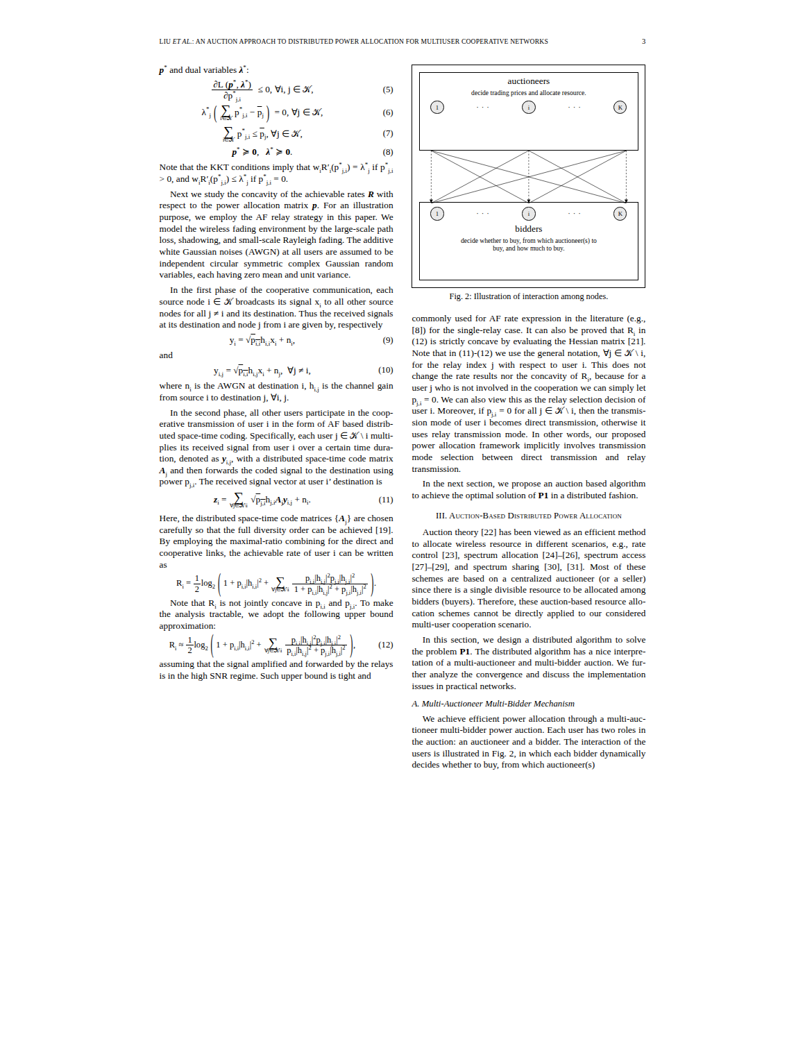LIU et al.: AN AUCTION APPROACH TO DISTRIBUTED POWER ALLOCATION FOR MULTIUSER COOPERATIVE NETWORKS 3
p* and dual variables λ*:
∂L (p*, λ*)∂p*j,i ≤ 0, ∀i, j ∈ 𝒦,
(5)
λ*j ( ∑i∈𝒦 p*j,i − pj ) = 0, ∀j ∈ 𝒦,
(6)
∑i∈𝒦 p*j,i ≤ pj, ∀j ∈ 𝒦,
(7)
p* ≽ 0, λ* ≽ 0.
(8)
Note that the KKT conditions imply that wiR′i(p*j,i) = λ*j if p*j,i > 0, and wiR′i(p*j,i) ≤ λ*j if p*j,i = 0.
Next we study the concavity of the achievable rates R with respect to the power allocation matrix p. For an illustration purpose, we employ the AF relay strategy in this paper. We model the wireless fading environment by the large-scale path loss, shadowing, and small-scale Rayleigh fading. The additive white Gaussian noises (AWGN) at all users are assumed to be independent circular symmetric complex Gaussian random variables, each having zero mean and unit variance.
In the first phase of the cooperative communication, each source node i ∈ 𝒦 broadcasts its signal xi to all other source nodes for all j ≠ i and its destination. Thus the received signals at its destination and node j from i are given by, respectively
yi = √pi,ihi,ixi + ni,
(9)
and
yi,j = √pi,ihi,jxi + nj, ∀j ≠ i,
(10)
where ni is the AWGN at destination i, hi,j is the channel gain from source i to destination j, ∀i, j.
In the second phase, all other users participate in the cooperative transmission of user i in the form of AF based distributed space-time coding. Specifically, each user j ∈ 𝒦 \ i multiplies its received signal from user i over a certain time duration, denoted as yi,j, with a distributed space-time code matrix Aj and then forwards the coded signal to the destination using power pj,i. The received signal vector at user i’ destination is
zi = ∑∀j∈𝒦\i √pj,ihj,iAjyi,j + ni.
(11)
Here, the distributed space-time code matrices {Aj} are chosen carefully so that the full diversity order can be achieved [19]. By employing the maximal-ratio combining for the direct and cooperative links, the achievable rate of user i can be written as
Ri = 12log2 ( 1 + pi,i|hi,i|2 + ∑∀j∈𝒦\i pi,i|hi,j|2pj,i|hj,i|21 + pi,i|hi,j|2 + pj,i|hj,i|2 ).
Note that Ri is not jointly concave in pi,i and pj,i. To make the analysis tractable, we adopt the following upper bound approximation:
Ri ≈ 12log2 ( 1 + pi,i|hi,i|2 + ∑∀j∈𝒦\i pi,i|hi,j|2pj,i|hj,i|2 pi,i|hi,j|2 + pj,i|hj,i|2 ),
(12)
assuming that the signal amplified and forwarded by the relays is in the high SNR regime. Such upper bound is tight and
auctioneers
decide trading prices and allocate resource.
1
· · ·
i
· · ·
K
1
· · ·
i
· · ·
K
bidders
decide whether to buy, from which auctioneer(s) to
buy, and how much to buy.
Fig. 2: Illustration of interaction among nodes.
commonly used for AF rate expression in the literature (e.g., [8]) for the single-relay case. It can also be proved that Ri in (12) is strictly concave by evaluating the Hessian matrix [21]. Note that in (11)-(12) we use the general notation, ∀j ∈ 𝒦 \ i, for the relay index j with respect to user i. This does not change the rate results nor the concavity of Ri, because for a user j who is not involved in the cooperation we can simply let pj,i = 0. We can also view this as the relay selection decision of user i. Moreover, if pj,i = 0 for all j ∈ 𝒦 \ i, then the transmission mode of user i becomes direct transmission, otherwise it uses relay transmission mode. In other words, our proposed power allocation framework implicitly involves transmission mode selection between direct transmission and relay transmission.
In the next section, we propose an auction based algorithm to achieve the optimal solution of P1 in a distributed fashion.
III. Auction-Based Distributed Power Allocation
Auction theory [22] has been viewed as an efficient method to allocate wireless resource in different scenarios, e.g., rate control [23], spectrum allocation [24]–[26], spectrum access [27]–[29], and spectrum sharing [30], [31]. Most of these schemes are based on a centralized auctioneer (or a seller) since there is a single divisible resource to be allocated among bidders (buyers). Therefore, these auction-based resource allocation schemes cannot be directly applied to our considered multi-user cooperation scenario.
In this section, we design a distributed algorithm to solve the problem P1. The distributed algorithm has a nice interpretation of a multi-auctioneer and multi-bidder auction. We further analyze the convergence and discuss the implementation issues in practical networks.
A. Multi-Auctioneer Multi-Bidder Mechanism
We achieve efficient power allocation through a multi-auctioneer multi-bidder power auction. Each user has two roles in the auction: an auctioneer and a bidder. The interaction of the users is illustrated in Fig. 2, in which each bidder dynamically decides whether to buy, from which auctioneer(s)